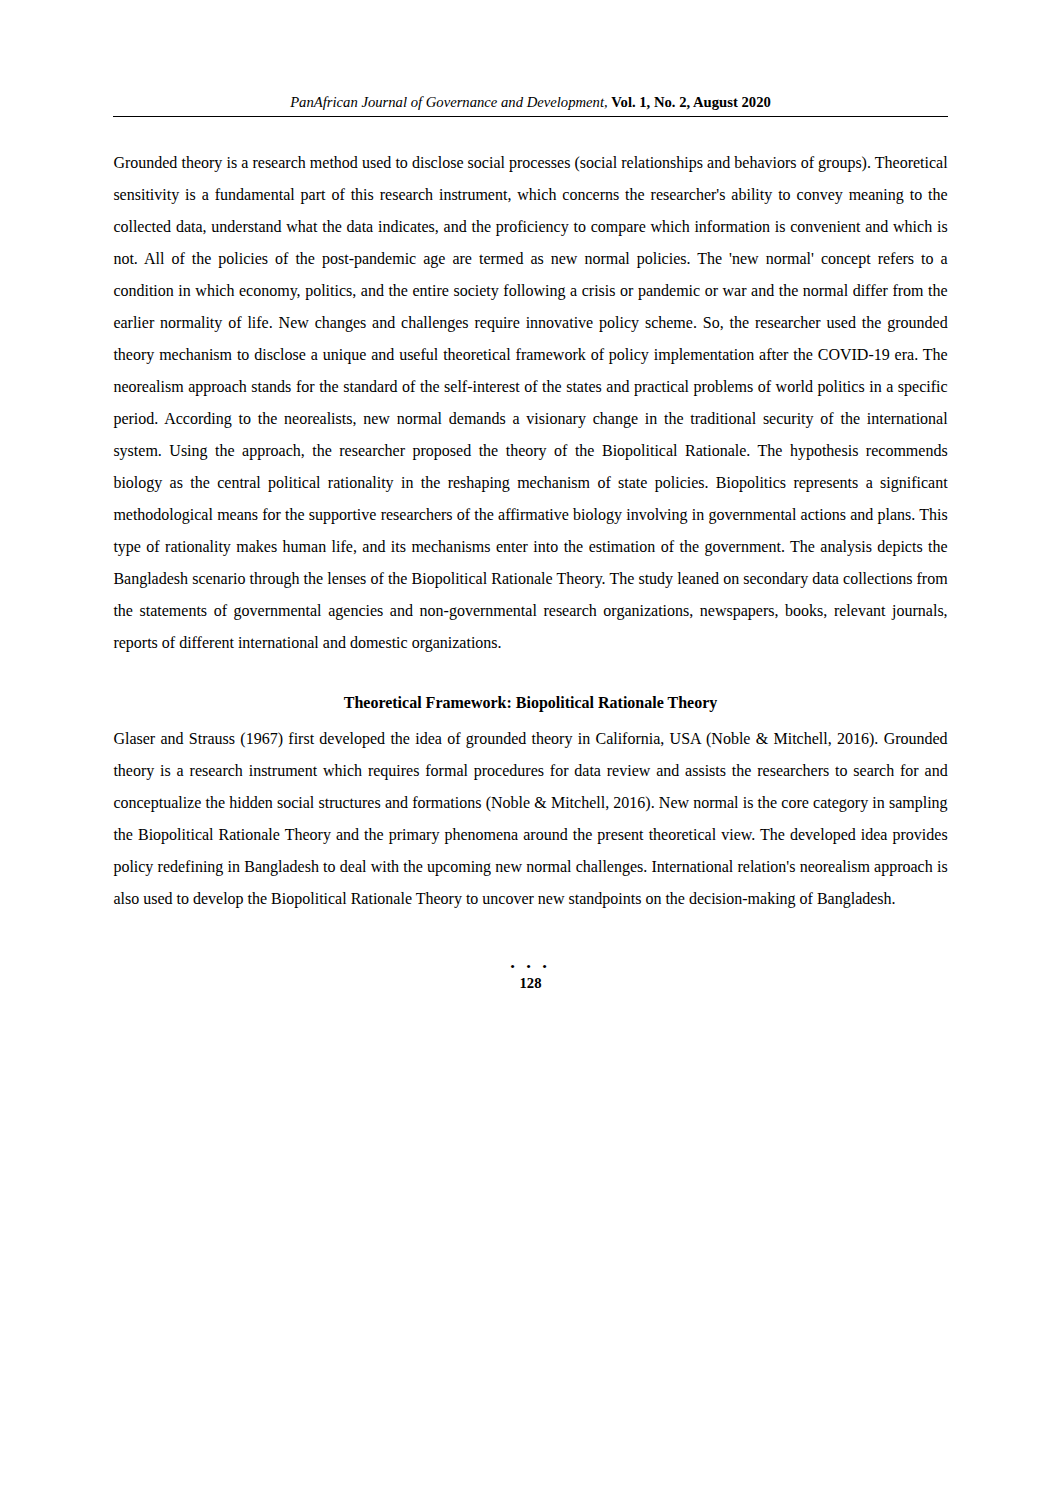PanAfrican Journal of Governance and Development, Vol. 1, No. 2, August 2020
Grounded theory is a research method used to disclose social processes (social relationships and behaviors of groups). Theoretical sensitivity is a fundamental part of this research instrument, which concerns the researcher's ability to convey meaning to the collected data, understand what the data indicates, and the proficiency to compare which information is convenient and which is not. All of the policies of the post-pandemic age are termed as new normal policies. The 'new normal' concept refers to a condition in which economy, politics, and the entire society following a crisis or pandemic or war and the normal differ from the earlier normality of life. New changes and challenges require innovative policy scheme. So, the researcher used the grounded theory mechanism to disclose a unique and useful theoretical framework of policy implementation after the COVID-19 era. The neorealism approach stands for the standard of the self-interest of the states and practical problems of world politics in a specific period. According to the neorealists, new normal demands a visionary change in the traditional security of the international system. Using the approach, the researcher proposed the theory of the Biopolitical Rationale. The hypothesis recommends biology as the central political rationality in the reshaping mechanism of state policies. Biopolitics represents a significant methodological means for the supportive researchers of the affirmative biology involving in governmental actions and plans. This type of rationality makes human life, and its mechanisms enter into the estimation of the government. The analysis depicts the Bangladesh scenario through the lenses of the Biopolitical Rationale Theory. The study leaned on secondary data collections from the statements of governmental agencies and non-governmental research organizations, newspapers, books, relevant journals, reports of different international and domestic organizations.
Theoretical Framework: Biopolitical Rationale Theory
Glaser and Strauss (1967) first developed the idea of grounded theory in California, USA (Noble & Mitchell, 2016). Grounded theory is a research instrument which requires formal procedures for data review and assists the researchers to search for and conceptualize the hidden social structures and formations (Noble & Mitchell, 2016). New normal is the core category in sampling the Biopolitical Rationale Theory and the primary phenomena around the present theoretical view. The developed idea provides policy redefining in Bangladesh to deal with the upcoming new normal challenges. International relation's neorealism approach is also used to develop the Biopolitical Rationale Theory to uncover new standpoints on the decision-making of Bangladesh.
• • • 128